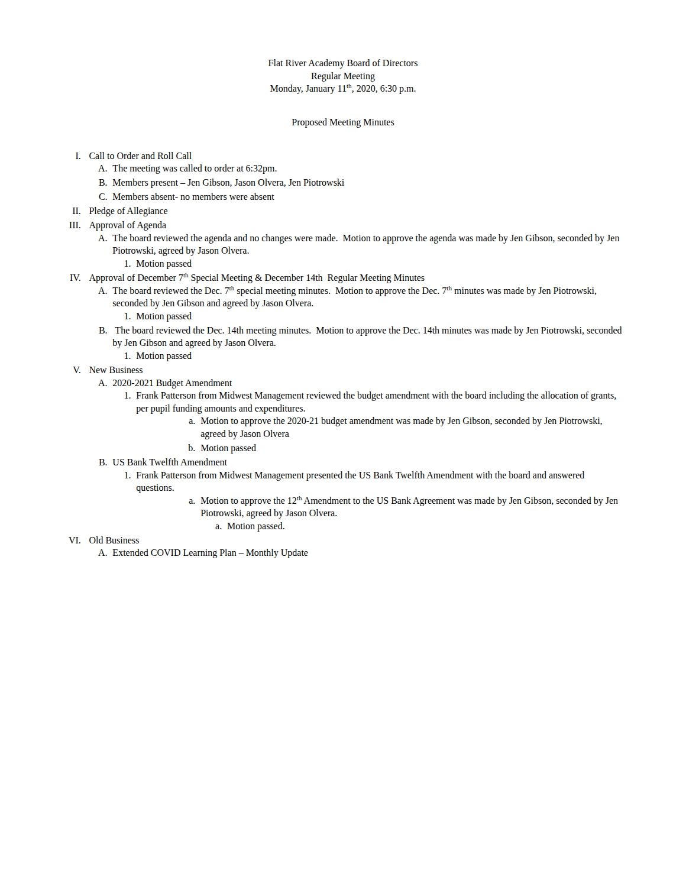Flat River Academy Board of Directors
Regular Meeting
Monday, January 11th, 2020, 6:30 p.m.
Proposed Meeting Minutes
Call to Order and Roll Call
The meeting was called to order at 6:32pm.
Members present – Jen Gibson, Jason Olvera, Jen Piotrowski
Members absent- no members were absent
Pledge of Allegiance
Approval of Agenda
The board reviewed the agenda and no changes were made. Motion to approve the agenda was made by Jen Gibson, seconded by Jen Piotrowski, agreed by Jason Olvera.
Motion passed
Approval of December 7th Special Meeting & December 14th Regular Meeting Minutes
The board reviewed the Dec. 7th special meeting minutes. Motion to approve the Dec. 7th minutes was made by Jen Piotrowski, seconded by Jen Gibson and agreed by Jason Olvera.
Motion passed
The board reviewed the Dec. 14th meeting minutes. Motion to approve the Dec. 14th minutes was made by Jen Piotrowski, seconded by Jen Gibson and agreed by Jason Olvera.
Motion passed
New Business
2020-2021 Budget Amendment
Frank Patterson from Midwest Management reviewed the budget amendment with the board including the allocation of grants, per pupil funding amounts and expenditures.
Motion to approve the 2020-21 budget amendment was made by Jen Gibson, seconded by Jen Piotrowski, agreed by Jason Olvera
Motion passed
US Bank Twelfth Amendment
Frank Patterson from Midwest Management presented the US Bank Twelfth Amendment with the board and answered questions.
Motion to approve the 12th Amendment to the US Bank Agreement was made by Jen Gibson, seconded by Jen Piotrowski, agreed by Jason Olvera.
Motion passed.
Old Business
Extended COVID Learning Plan – Monthly Update